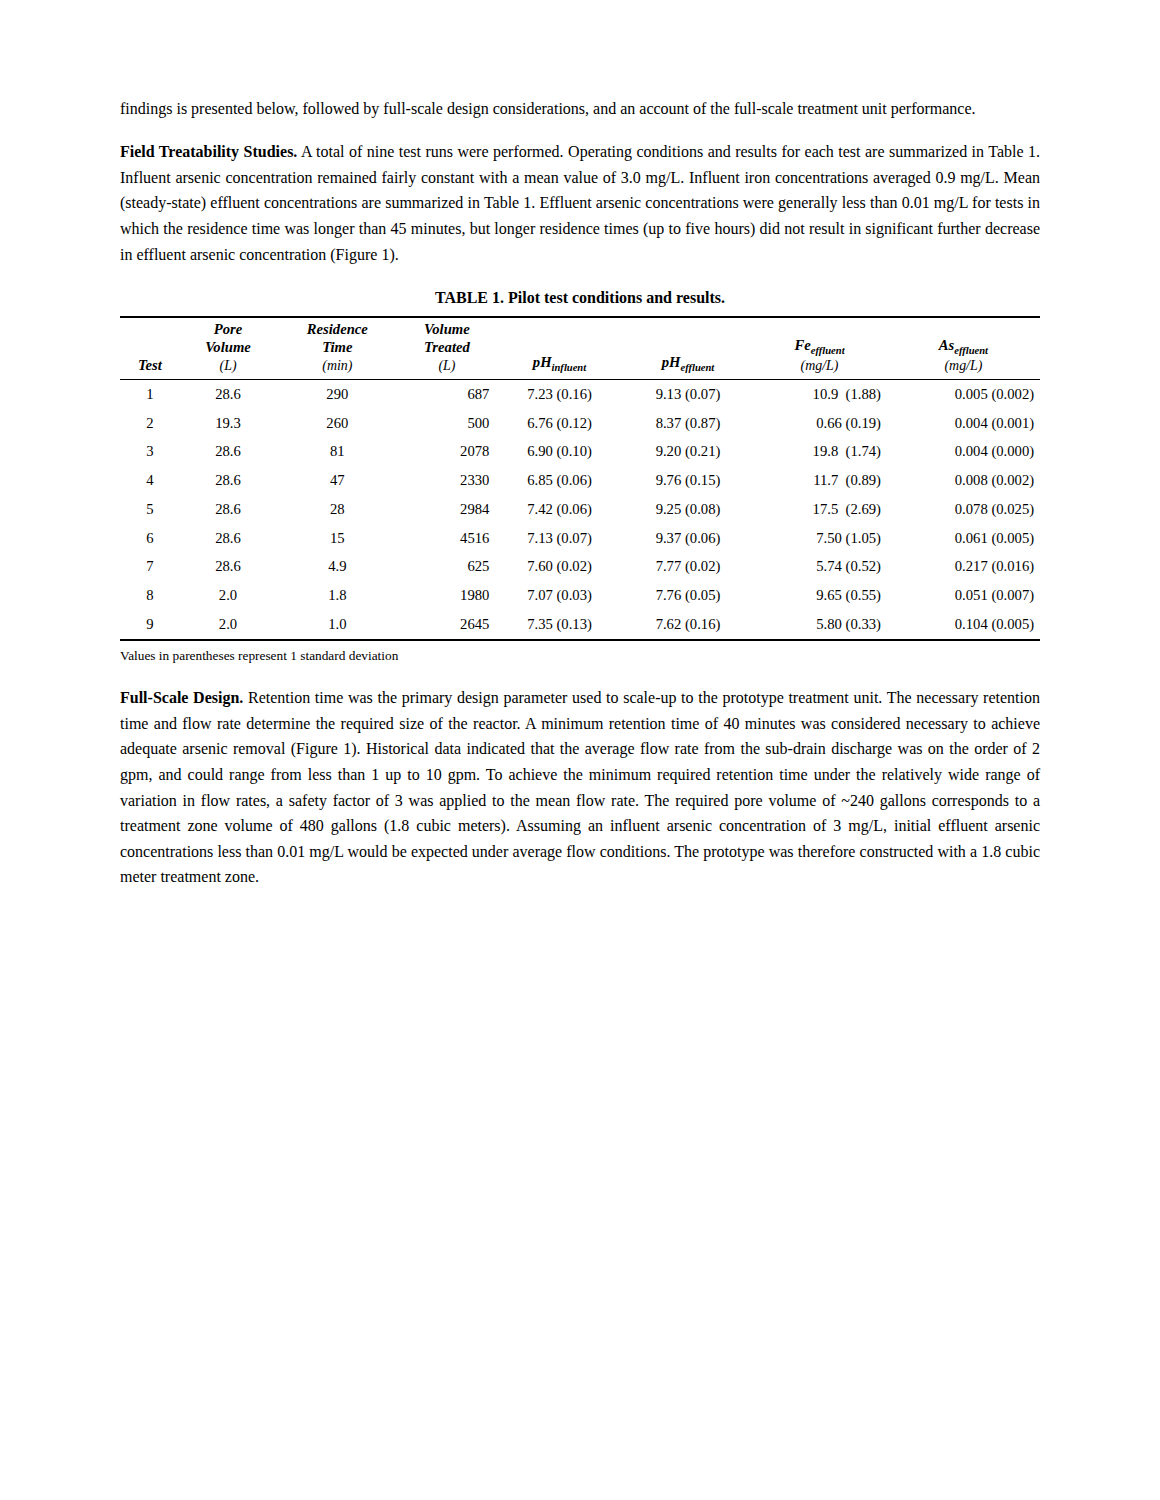findings is presented below, followed by full-scale design considerations, and an account of the full-scale treatment unit performance.
Field Treatability Studies. A total of nine test runs were performed. Operating conditions and results for each test are summarized in Table 1. Influent arsenic concentration remained fairly constant with a mean value of 3.0 mg/L. Influent iron concentrations averaged 0.9 mg/L. Mean (steady-state) effluent concentrations are summarized in Table 1. Effluent arsenic concentrations were generally less than 0.01 mg/L for tests in which the residence time was longer than 45 minutes, but longer residence times (up to five hours) did not result in significant further decrease in effluent arsenic concentration (Figure 1).
TABLE 1. Pilot test conditions and results.
| Test | Pore Volume (L) | Residence Time (min) | Volume Treated (L) | pH influent | pH effluent | Fe effluent (mg/L) | As effluent (mg/L) |
| --- | --- | --- | --- | --- | --- | --- | --- |
| 1 | 28.6 | 290 | 687 | 7.23 (0.16) | 9.13 (0.07) | 10.9 (1.88) | 0.005 (0.002) |
| 2 | 19.3 | 260 | 500 | 6.76 (0.12) | 8.37 (0.87) | 0.66 (0.19) | 0.004 (0.001) |
| 3 | 28.6 | 81 | 2078 | 6.90 (0.10) | 9.20 (0.21) | 19.8 (1.74) | 0.004 (0.000) |
| 4 | 28.6 | 47 | 2330 | 6.85 (0.06) | 9.76 (0.15) | 11.7 (0.89) | 0.008 (0.002) |
| 5 | 28.6 | 28 | 2984 | 7.42 (0.06) | 9.25 (0.08) | 17.5 (2.69) | 0.078 (0.025) |
| 6 | 28.6 | 15 | 4516 | 7.13 (0.07) | 9.37 (0.06) | 7.50 (1.05) | 0.061 (0.005) |
| 7 | 28.6 | 4.9 | 625 | 7.60 (0.02) | 7.77 (0.02) | 5.74 (0.52) | 0.217 (0.016) |
| 8 | 2.0 | 1.8 | 1980 | 7.07 (0.03) | 7.76 (0.05) | 9.65 (0.55) | 0.051 (0.007) |
| 9 | 2.0 | 1.0 | 2645 | 7.35 (0.13) | 7.62 (0.16) | 5.80 (0.33) | 0.104 (0.005) |
Values in parentheses represent 1 standard deviation
Full-Scale Design. Retention time was the primary design parameter used to scale-up to the prototype treatment unit. The necessary retention time and flow rate determine the required size of the reactor. A minimum retention time of 40 minutes was considered necessary to achieve adequate arsenic removal (Figure 1). Historical data indicated that the average flow rate from the sub-drain discharge was on the order of 2 gpm, and could range from less than 1 up to 10 gpm. To achieve the minimum required retention time under the relatively wide range of variation in flow rates, a safety factor of 3 was applied to the mean flow rate. The required pore volume of ~240 gallons corresponds to a treatment zone volume of 480 gallons (1.8 cubic meters). Assuming an influent arsenic concentration of 3 mg/L, initial effluent arsenic concentrations less than 0.01 mg/L would be expected under average flow conditions. The prototype was therefore constructed with a 1.8 cubic meter treatment zone.